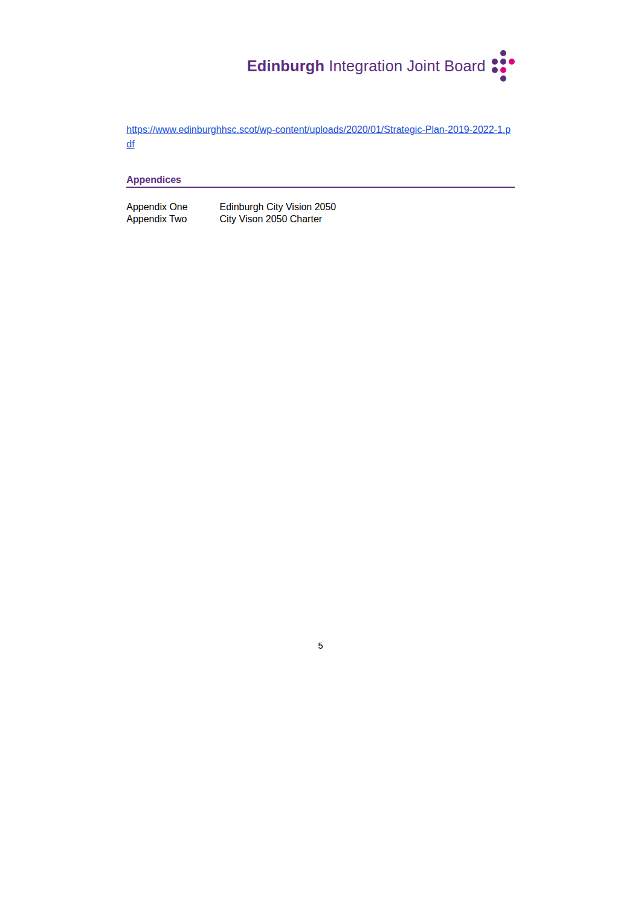Edinburgh Integration Joint Board
https://www.edinburghhsc.scot/wp-content/uploads/2020/01/Strategic-Plan-2019-2022-1.pdf
Appendices
| Appendix One | Edinburgh City Vision 2050 |
| Appendix Two | City Vison 2050 Charter |
5